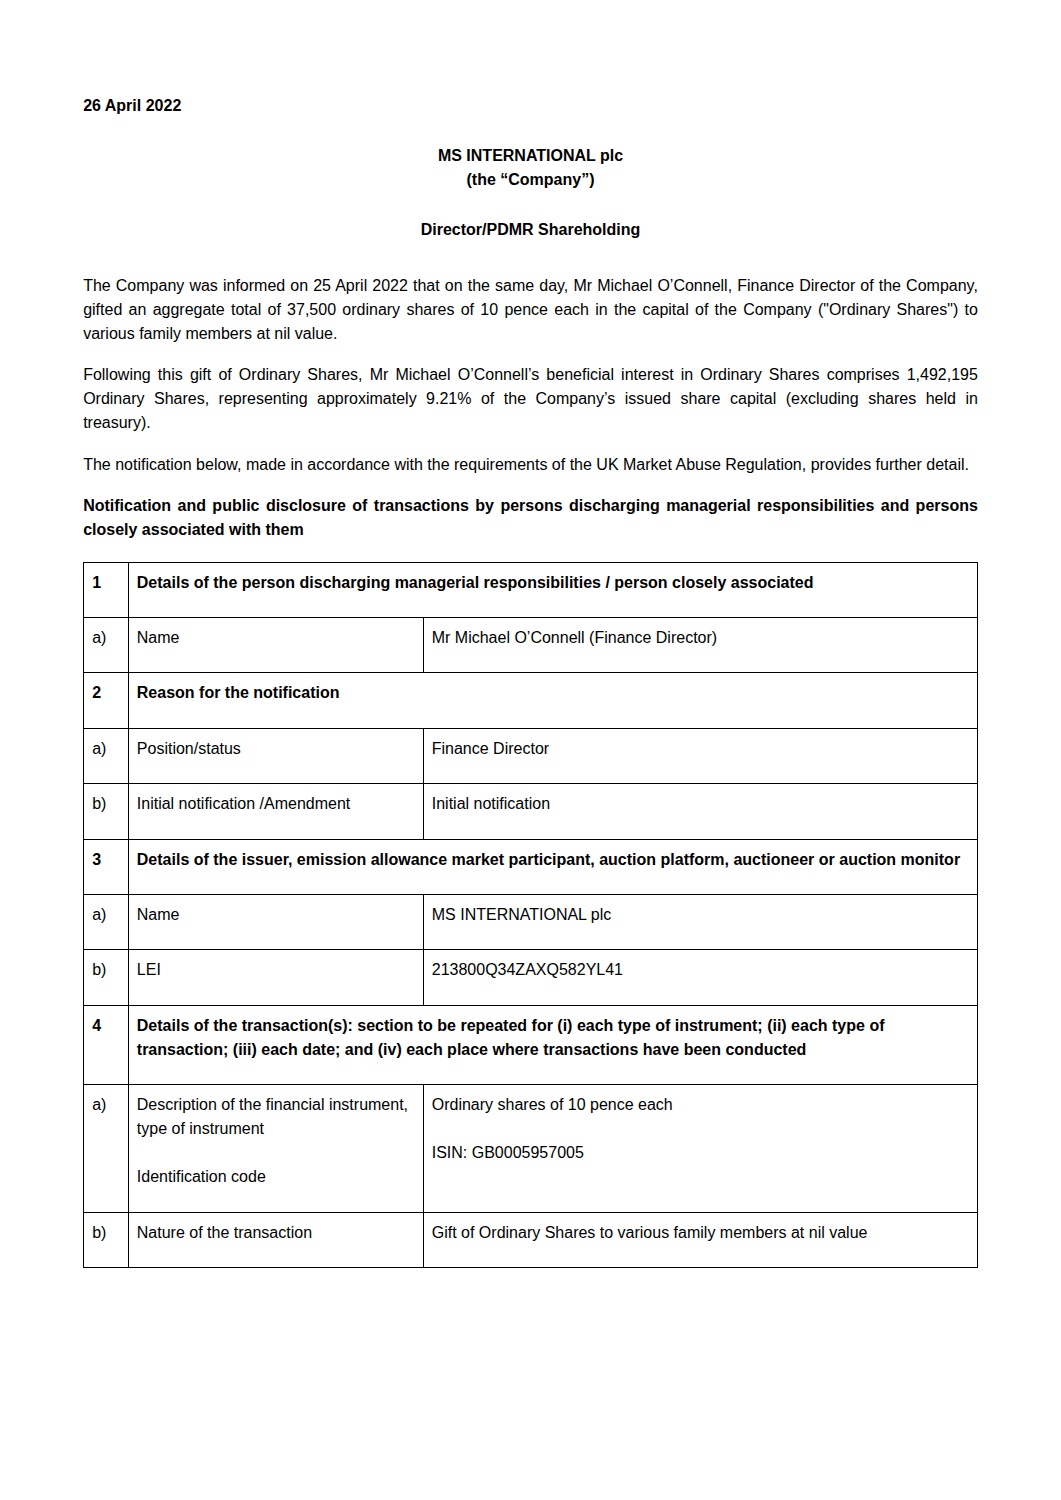26 April 2022
MS INTERNATIONAL plc
(the “Company”)
Director/PDMR Shareholding
The Company was informed on 25 April 2022 that on the same day, Mr Michael O’Connell, Finance Director of the Company, gifted an aggregate total of 37,500 ordinary shares of 10 pence each in the capital of the Company ("Ordinary Shares") to various family members at nil value.
Following this gift of Ordinary Shares, Mr Michael O’Connell’s beneficial interest in Ordinary Shares comprises 1,492,195 Ordinary Shares, representing approximately 9.21% of the Company’s issued share capital (excluding shares held in treasury).
The notification below, made in accordance with the requirements of the UK Market Abuse Regulation, provides further detail.
Notification and public disclosure of transactions by persons discharging managerial responsibilities and persons closely associated with them
| 1 | Details of the person discharging managerial responsibilities / person closely associated |
| a) | Name | Mr Michael O’Connell (Finance Director) |
| 2 | Reason for the notification |
| a) | Position/status | Finance Director |
| b) | Initial notification /Amendment | Initial notification |
| 3 | Details of the issuer, emission allowance market participant, auction platform, auctioneer or auction monitor |
| a) | Name | MS INTERNATIONAL plc |
| b) | LEI | 213800Q34ZAXQ582YL41 |
| 4 | Details of the transaction(s): section to be repeated for (i) each type of instrument; (ii) each type of transaction; (iii) each date; and (iv) each place where transactions have been conducted |
| a) | Description of the financial instrument, type of instrument Identification code | Ordinary shares of 10 pence each ISIN: GB0005957005 |
| b) | Nature of the transaction | Gift of Ordinary Shares to various family members at nil value |